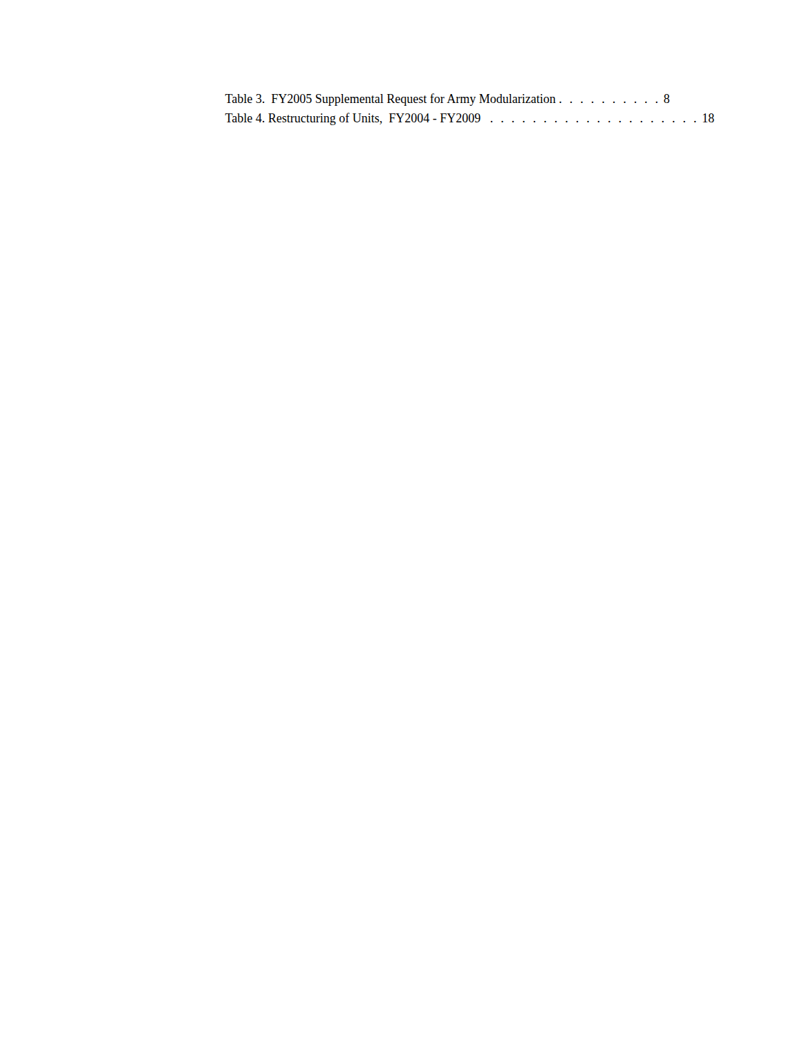Table 3. FY2005 Supplemental Request for Army Modularization . . . . . . . . . . 8
Table 4. Restructuring of Units, FY2004 - FY2009 . . . . . . . . . . . . . . . . . . . . 18